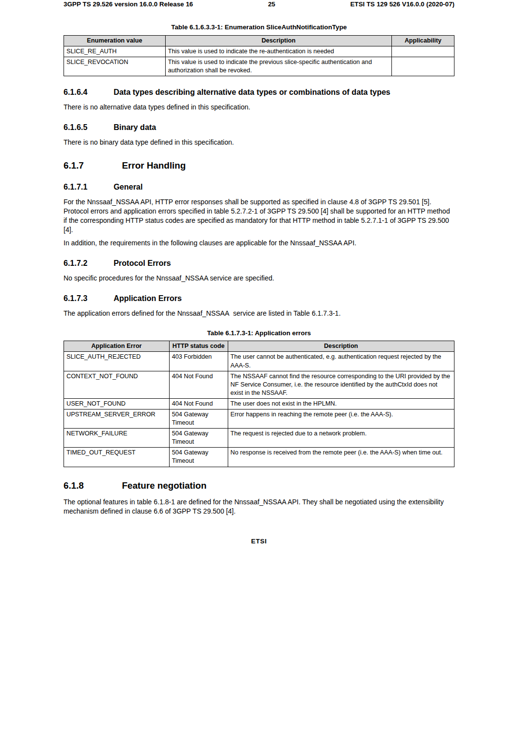3GPP TS 29.526 version 16.0.0 Release 16
25
ETSI TS 129 526 V16.0.0 (2020-07)
Table 6.1.6.3.3-1: Enumeration SliceAuthNotificationType
| Enumeration value | Description | Applicability |
| --- | --- | --- |
| SLICE_RE_AUTH | This value is used to indicate the re-authentication is needed | |
| SLICE_REVOCATION | This value is used to indicate the previous slice-specific authentication and authorization shall be revoked. | |
6.1.6.4 Data types describing alternative data types or combinations of data types
There is no alternative data types defined in this specification.
6.1.6.5 Binary data
There is no binary data type defined in this specification.
6.1.7 Error Handling
6.1.7.1 General
For the Nnssaaf_NSSAA API, HTTP error responses shall be supported as specified in clause 4.8 of 3GPP TS 29.501 [5]. Protocol errors and application errors specified in table 5.2.7.2-1 of 3GPP TS 29.500 [4] shall be supported for an HTTP method if the corresponding HTTP status codes are specified as mandatory for that HTTP method in table 5.2.7.1-1 of 3GPP TS 29.500 [4].
In addition, the requirements in the following clauses are applicable for the Nnssaaf_NSSAA API.
6.1.7.2 Protocol Errors
No specific procedures for the Nnssaaf_NSSAA service are specified.
6.1.7.3 Application Errors
The application errors defined for the Nnssaaf_NSSAA service are listed in Table 6.1.7.3-1.
Table 6.1.7.3-1: Application errors
| Application Error | HTTP status code | Description |
| --- | --- | --- |
| SLICE_AUTH_REJECTED | 403 Forbidden | The user cannot be authenticated, e.g. authentication request rejected by the AAA-S. |
| CONTEXT_NOT_FOUND | 404 Not Found | The NSSAAF cannot find the resource corresponding to the URI provided by the NF Service Consumer, i.e. the resource identified by the authCtxId does not exist in the NSSAAF. |
| USER_NOT_FOUND | 404 Not Found | The user does not exist in the HPLMN. |
| UPSTREAM_SERVER_ERROR | 504 Gateway Timeout | Error happens in reaching the remote peer (i.e. the AAA-S). |
| NETWORK_FAILURE | 504 Gateway Timeout | The request is rejected due to a network problem. |
| TIMED_OUT_REQUEST | 504 Gateway Timeout | No response is received from the remote peer (i.e. the AAA-S) when time out. |
6.1.8 Feature negotiation
The optional features in table 6.1.8-1 are defined for the Nnssaaf_NSSAA API. They shall be negotiated using the extensibility mechanism defined in clause 6.6 of 3GPP TS 29.500 [4].
ETSI